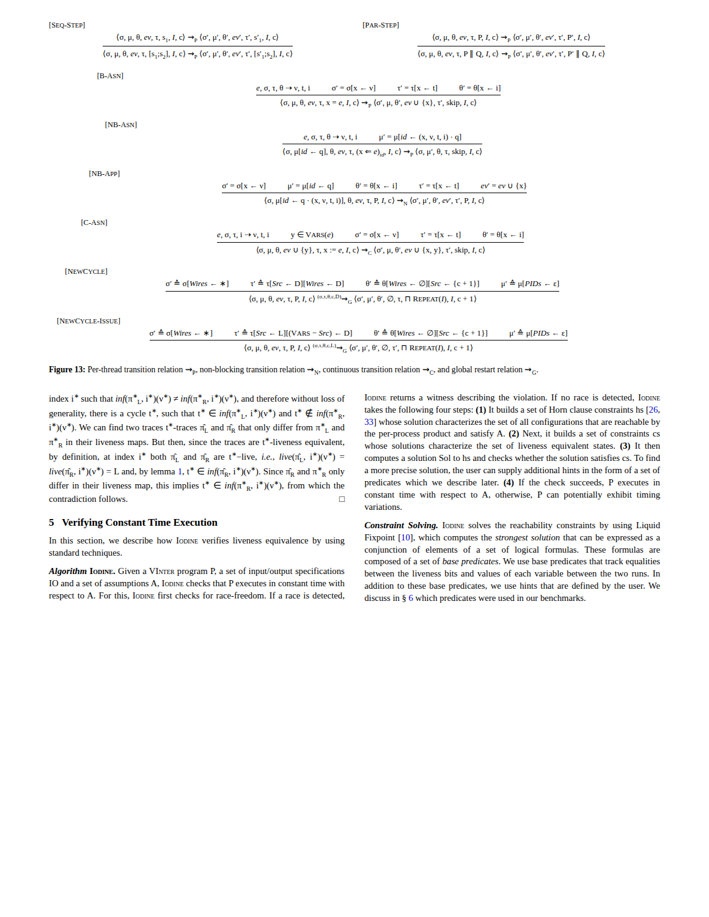[SEQ-STEP]
⟨σ, μ, θ, ev, τ, s1, I, c⟩ ⇝P ⟨σ′, μ′, θ′, ev′, τ′, s′1, I, c⟩
⟨σ, μ, θ, ev, τ, [s1;s2], I, c⟩ ⇝P ⟨σ′, μ′, θ′, ev′, τ′, [s′1;s2], I, c⟩
[PAR-STEP]
⟨σ, μ, θ, ev, τ, P, I, c⟩ ⇝P ⟨σ′, μ′, θ′, ev′, τ′, P′, I, c⟩
⟨σ, μ, θ, ev, τ, P ∥ Q, I, c⟩ ⇝P ⟨σ′, μ′, θ′, ev′, τ′, P′ ∥ Q, I, c⟩
[B-ASN]
e, σ, τ, θ ⇢ ν, t, i σ′ = σ[x ← ν] τ′ = τ[x ← t] θ′ = θ[x ← i]
⟨σ, μ, θ, ev, τ, x = e, I, c⟩ ⇝P ⟨σ′, μ, θ′, ev ∪ {x}, τ′, skip, I, c⟩
[NB-ASN]
e, σ, τ, θ ⇢ ν, t, i μ′ = μ[id ← (x, ν, t, i) · q]
⟨σ, μ[id ← q], θ, ev, τ, (x ⇐ e)id, I, c⟩ ⇝P ⟨σ, μ′, θ, τ, skip, I, c⟩
[NB-APP]
σ′ = σ[x ← ν] μ′ = μ[id ← q] θ′ = θ[x ← i] τ′ = τ[x ← t] ev′ = ev ∪ {x}
⟨σ, μ[id ← q · (x, ν, t, i)], θ, ev, τ, P, I, c⟩ ⇝N ⟨σ′, μ′, θ′, ev′, τ′, P, I, c⟩
[C-ASN]
e, σ, τ, i ⇢ ν, t, i y ∈ VARS(e) σ′ = σ[x ← ν] τ′ = τ[x ← t] θ′ = θ[x ← i]
⟨σ, μ, θ, ev ∪ {y}, τ, x := e, I, c⟩ ⇝C ⟨σ′, μ, θ′, ev ∪ {x, y}, τ′, skip, I, c⟩
[NEWCYCLE]
σ′ ≙ σ[Wires ← ∗] τ′ ≙ τ[Src ← D][Wires ← D] θ′ ≙ θ[Wires ← ∅][Src ← {c + 1}] μ′ ≙ μ[PIDs ← ε]
⟨σ, μ, θ, ev, τ, P, I, c⟩ (σ,τ,θ,c,D)⇝G ⟨σ′, μ′, θ′, ∅, τ, ⊓ REPEAT(I), I, c + 1⟩
[NEWCYCLE-ISSUE]
σ′ ≙ σ[Wires ← ∗] τ′ ≙ τ[Src ← L][(VARS − Src) ← D] θ′ ≙ θ[Wires ← ∅][Src ← {c + 1}] μ′ ≙ μ[PIDs ← ε]
⟨σ, μ, θ, ev, τ, P, I, c⟩ (σ,τ,θ,c,L)⇝G ⟨σ′, μ′, θ′, ∅, τ′, ⊓ REPEAT(I), I, c + 1⟩
Figure 13: Per-thread transition relation ⇝P, non-blocking transition relation ⇝N, continuous transition relation ⇝C, and global restart relation ⇝G.
index i∗ such that inf(π∗L, i∗)(ν∗) ≠ inf(π∗R, i∗)(ν∗), and therefore without loss of generality, there is a cycle t∗, such that t∗ ∈ inf(π∗L, i∗)(ν∗) and t∗ ∉ inf(π∗R, i∗)(ν∗). We can find two traces t∗-traces π̂L and π̂R that only differ from π∗L and π∗R in their liveness maps. But then, since the traces are t∗-liveness equivalent, by definition, at index i∗ both π̂L and π̂R are t∗−live, i.e., live(π̂L, i∗)(ν∗) = live(π̂R, i∗)(ν∗) = L and, by lemma 1, t∗ ∈ inf(π̂R, i∗)(ν∗). Since π̂R and π∗R only differ in their liveness map, this implies t∗ ∈ inf(π∗R, i∗)(ν∗), from which the contradiction follows. □
5 Verifying Constant Time Execution
In this section, we describe how Iodine verifies liveness equivalence by using standard techniques.
Algorithm Iodine. Given a VInter program P, a set of input/output specifications IO and a set of assumptions A, Iodine checks that P executes in constant time with respect to A. For this, Iodine first checks for race-freedom. If a race is detected, Iodine returns a witness describing the violation. If no race is detected, Iodine takes the following four steps: (1) It builds a set of Horn clause constraints hs [26, 33] whose solution characterizes the set of all configurations that are reachable by the per-process product and satisfy A. (2) Next, it builds a set of constraints cs whose solutions characterize the set of liveness equivalent states. (3) It then computes a solution Sol to hs and checks whether the solution satisfies cs. To find a more precise solution, the user can supply additional hints in the form of a set of predicates which we describe later. (4) If the check succeeds, P executes in constant time with respect to A, otherwise, P can potentially exhibit timing variations.
Constraint Solving. Iodine solves the reachability constraints by using Liquid Fixpoint [10], which computes the strongest solution that can be expressed as a conjunction of elements of a set of logical formulas. These formulas are composed of a set of base predicates. We use base predicates that track equalities between the liveness bits and values of each variable between the two runs. In addition to these base predicates, we use hints that are defined by the user. We discuss in § 6 which predicates were used in our benchmarks.